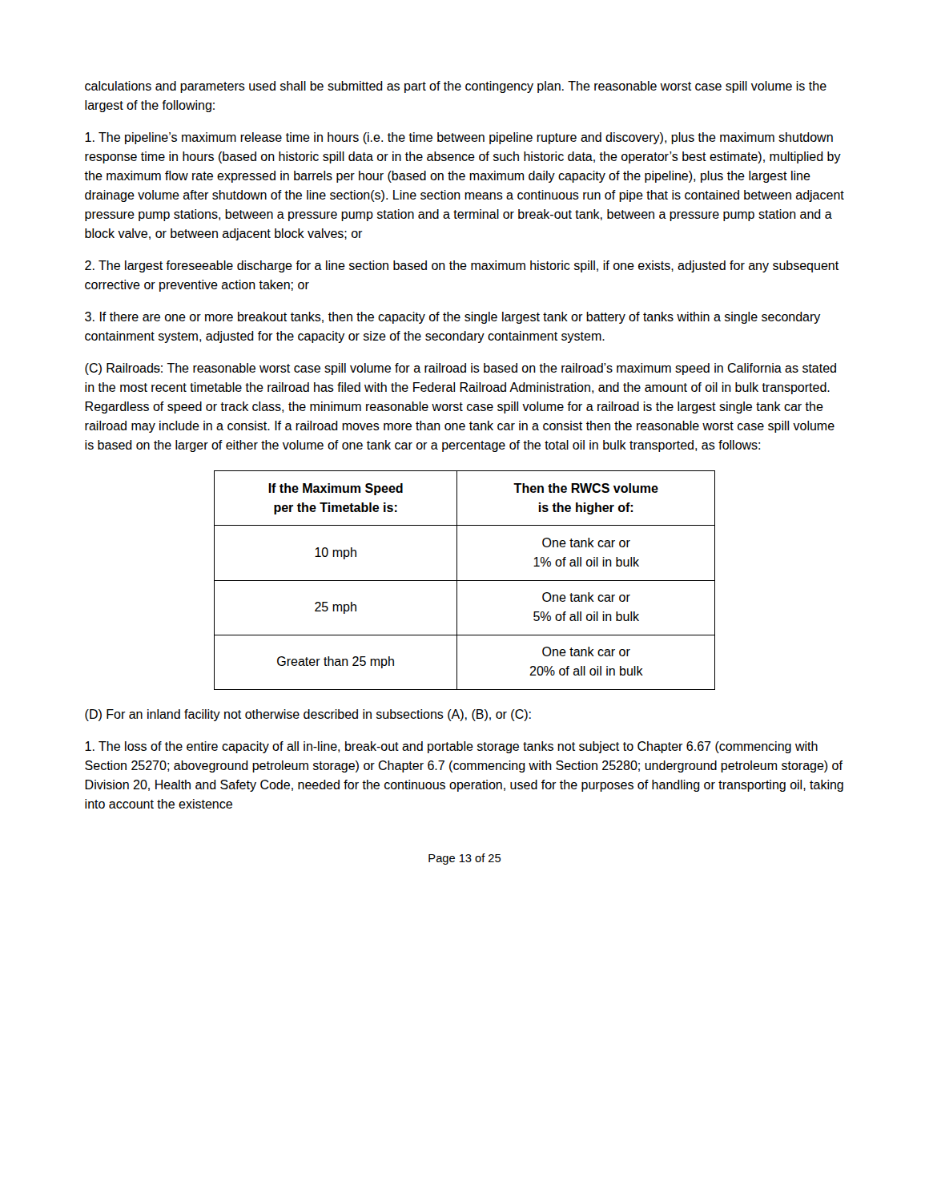calculations and parameters used shall be submitted as part of the contingency plan. The reasonable worst case spill volume is the largest of the following:
1. The pipeline’s maximum release time in hours (i.e. the time between pipeline rupture and discovery), plus the maximum shutdown response time in hours (based on historic spill data or in the absence of such historic data, the operator’s best estimate), multiplied by the maximum flow rate expressed in barrels per hour (based on the maximum daily capacity of the pipeline), plus the largest line drainage volume after shutdown of the line section(s). Line section means a continuous run of pipe that is contained between adjacent pressure pump stations, between a pressure pump station and a terminal or break-out tank, between a pressure pump station and a block valve, or between adjacent block valves; or
2. The largest foreseeable discharge for a line section based on the maximum historic spill, if one exists, adjusted for any subsequent corrective or preventive action taken; or
3. If there are one or more breakout tanks, then the capacity of the single largest tank or battery of tanks within a single secondary containment system, adjusted for the capacity or size of the secondary containment system.
(C) Railroads: The reasonable worst case spill volume for a railroad is based on the railroad’s maximum speed in California as stated in the most recent timetable the railroad has filed with the Federal Railroad Administration, and the amount of oil in bulk transported. Regardless of speed or track class, the minimum reasonable worst case spill volume for a railroad is the largest single tank car the railroad may include in a consist. If a railroad moves more than one tank car in a consist then the reasonable worst case spill volume is based on the larger of either the volume of one tank car or a percentage of the total oil in bulk transported, as follows:
| If the Maximum Speed per the Timetable is: | Then the RWCS volume is the higher of: |
| --- | --- |
| 10 mph | One tank car or 1% of all oil in bulk |
| 25 mph | One tank car or 5% of all oil in bulk |
| Greater than 25 mph | One tank car or 20% of all oil in bulk |
(D) For an inland facility not otherwise described in subsections (A), (B), or (C):
1. The loss of the entire capacity of all in-line, break-out and portable storage tanks not subject to Chapter 6.67 (commencing with Section 25270; aboveground petroleum storage) or Chapter 6.7 (commencing with Section 25280; underground petroleum storage) of Division 20, Health and Safety Code, needed for the continuous operation, used for the purposes of handling or transporting oil, taking into account the existence
Page 13 of 25